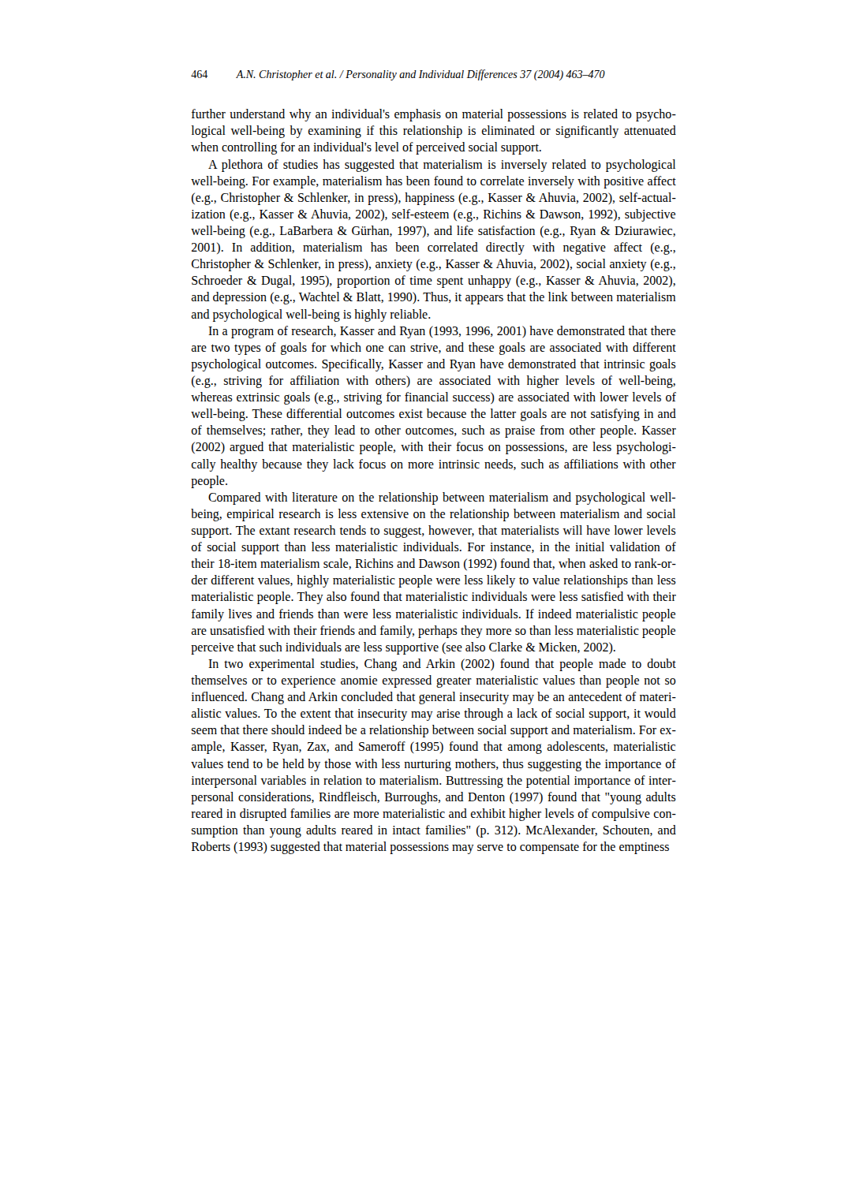464 A.N. Christopher et al. / Personality and Individual Differences 37 (2004) 463–470
further understand why an individual's emphasis on material possessions is related to psychological well-being by examining if this relationship is eliminated or significantly attenuated when controlling for an individual's level of perceived social support.
A plethora of studies has suggested that materialism is inversely related to psychological well-being. For example, materialism has been found to correlate inversely with positive affect (e.g., Christopher & Schlenker, in press), happiness (e.g., Kasser & Ahuvia, 2002), self-actualization (e.g., Kasser & Ahuvia, 2002), self-esteem (e.g., Richins & Dawson, 1992), subjective well-being (e.g., LaBarbera & Gürhan, 1997), and life satisfaction (e.g., Ryan & Dziurawiec, 2001). In addition, materialism has been correlated directly with negative affect (e.g., Christopher & Schlenker, in press), anxiety (e.g., Kasser & Ahuvia, 2002), social anxiety (e.g., Schroeder & Dugal, 1995), proportion of time spent unhappy (e.g., Kasser & Ahuvia, 2002), and depression (e.g., Wachtel & Blatt, 1990). Thus, it appears that the link between materialism and psychological well-being is highly reliable.
In a program of research, Kasser and Ryan (1993, 1996, 2001) have demonstrated that there are two types of goals for which one can strive, and these goals are associated with different psychological outcomes. Specifically, Kasser and Ryan have demonstrated that intrinsic goals (e.g., striving for affiliation with others) are associated with higher levels of well-being, whereas extrinsic goals (e.g., striving for financial success) are associated with lower levels of well-being. These differential outcomes exist because the latter goals are not satisfying in and of themselves; rather, they lead to other outcomes, such as praise from other people. Kasser (2002) argued that materialistic people, with their focus on possessions, are less psychologically healthy because they lack focus on more intrinsic needs, such as affiliations with other people.
Compared with literature on the relationship between materialism and psychological well-being, empirical research is less extensive on the relationship between materialism and social support. The extant research tends to suggest, however, that materialists will have lower levels of social support than less materialistic individuals. For instance, in the initial validation of their 18-item materialism scale, Richins and Dawson (1992) found that, when asked to rank-order different values, highly materialistic people were less likely to value relationships than less materialistic people. They also found that materialistic individuals were less satisfied with their family lives and friends than were less materialistic individuals. If indeed materialistic people are unsatisfied with their friends and family, perhaps they more so than less materialistic people perceive that such individuals are less supportive (see also Clarke & Micken, 2002).
In two experimental studies, Chang and Arkin (2002) found that people made to doubt themselves or to experience anomie expressed greater materialistic values than people not so influenced. Chang and Arkin concluded that general insecurity may be an antecedent of materialistic values. To the extent that insecurity may arise through a lack of social support, it would seem that there should indeed be a relationship between social support and materialism. For example, Kasser, Ryan, Zax, and Sameroff (1995) found that among adolescents, materialistic values tend to be held by those with less nurturing mothers, thus suggesting the importance of interpersonal variables in relation to materialism. Buttressing the potential importance of interpersonal considerations, Rindfleisch, Burroughs, and Denton (1997) found that "young adults reared in disrupted families are more materialistic and exhibit higher levels of compulsive consumption than young adults reared in intact families" (p. 312). McAlexander, Schouten, and Roberts (1993) suggested that material possessions may serve to compensate for the emptiness